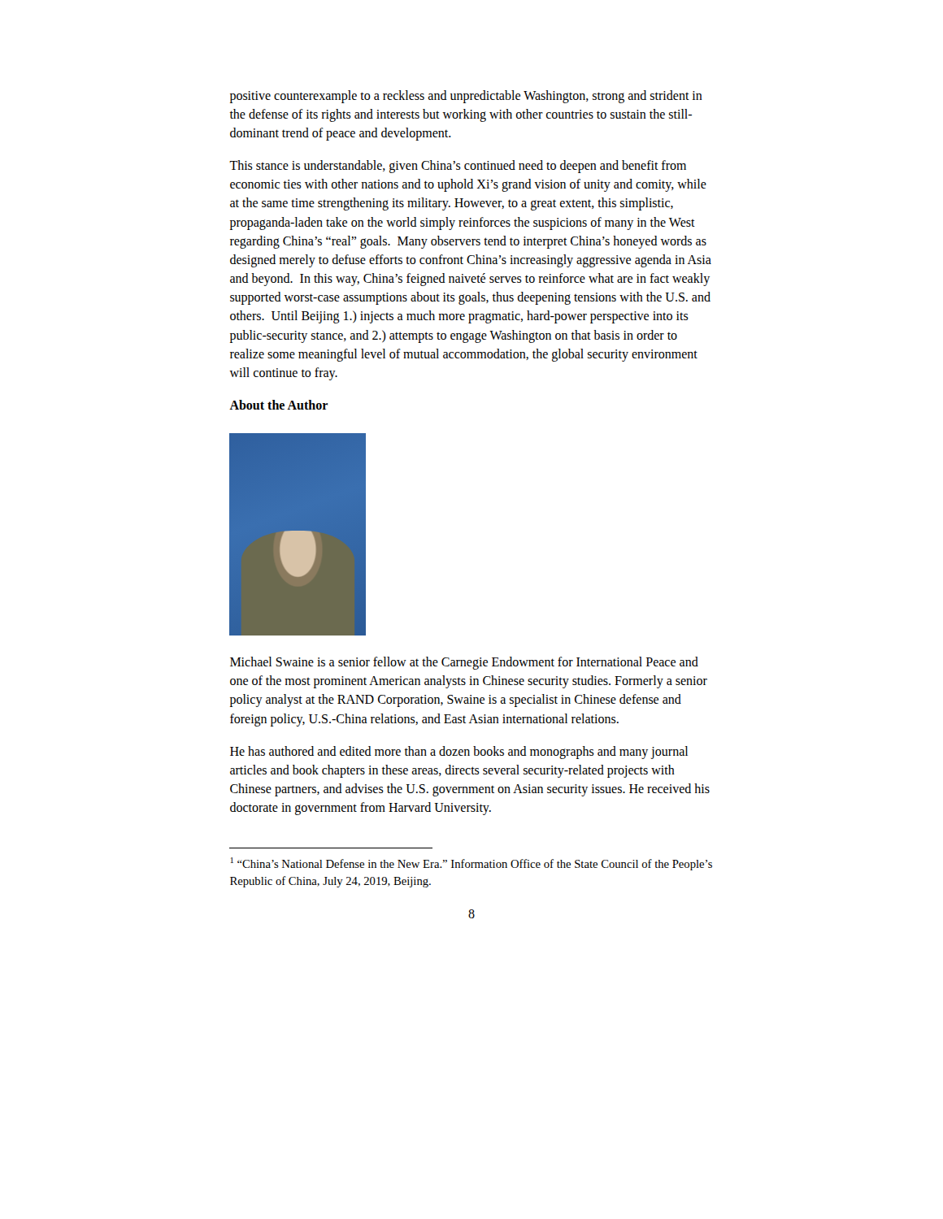positive counterexample to a reckless and unpredictable Washington, strong and strident in the defense of its rights and interests but working with other countries to sustain the still-dominant trend of peace and development.
This stance is understandable, given China’s continued need to deepen and benefit from economic ties with other nations and to uphold Xi’s grand vision of unity and comity, while at the same time strengthening its military. However, to a great extent, this simplistic, propaganda-laden take on the world simply reinforces the suspicions of many in the West regarding China’s “real” goals. Many observers tend to interpret China’s honeyed words as designed merely to defuse efforts to confront China’s increasingly aggressive agenda in Asia and beyond. In this way, China’s feigned naiveté serves to reinforce what are in fact weakly supported worst-case assumptions about its goals, thus deepening tensions with the U.S. and others. Until Beijing 1.) injects a much more pragmatic, hard-power perspective into its public-security stance, and 2.) attempts to engage Washington on that basis in order to realize some meaningful level of mutual accommodation, the global security environment will continue to fray.
About the Author
Michael Swaine is a senior fellow at the Carnegie Endowment for International Peace and one of the most prominent American analysts in Chinese security studies. Formerly a senior policy analyst at the RAND Corporation, Swaine is a specialist in Chinese defense and foreign policy, U.S.-China relations, and East Asian international relations.
He has authored and edited more than a dozen books and monographs and many journal articles and book chapters in these areas, directs several security-related projects with Chinese partners, and advises the U.S. government on Asian security issues. He received his doctorate in government from Harvard University.
1 “China’s National Defense in the New Era.” Information Office of the State Council of the People’s Republic of China, July 24, 2019, Beijing.
8